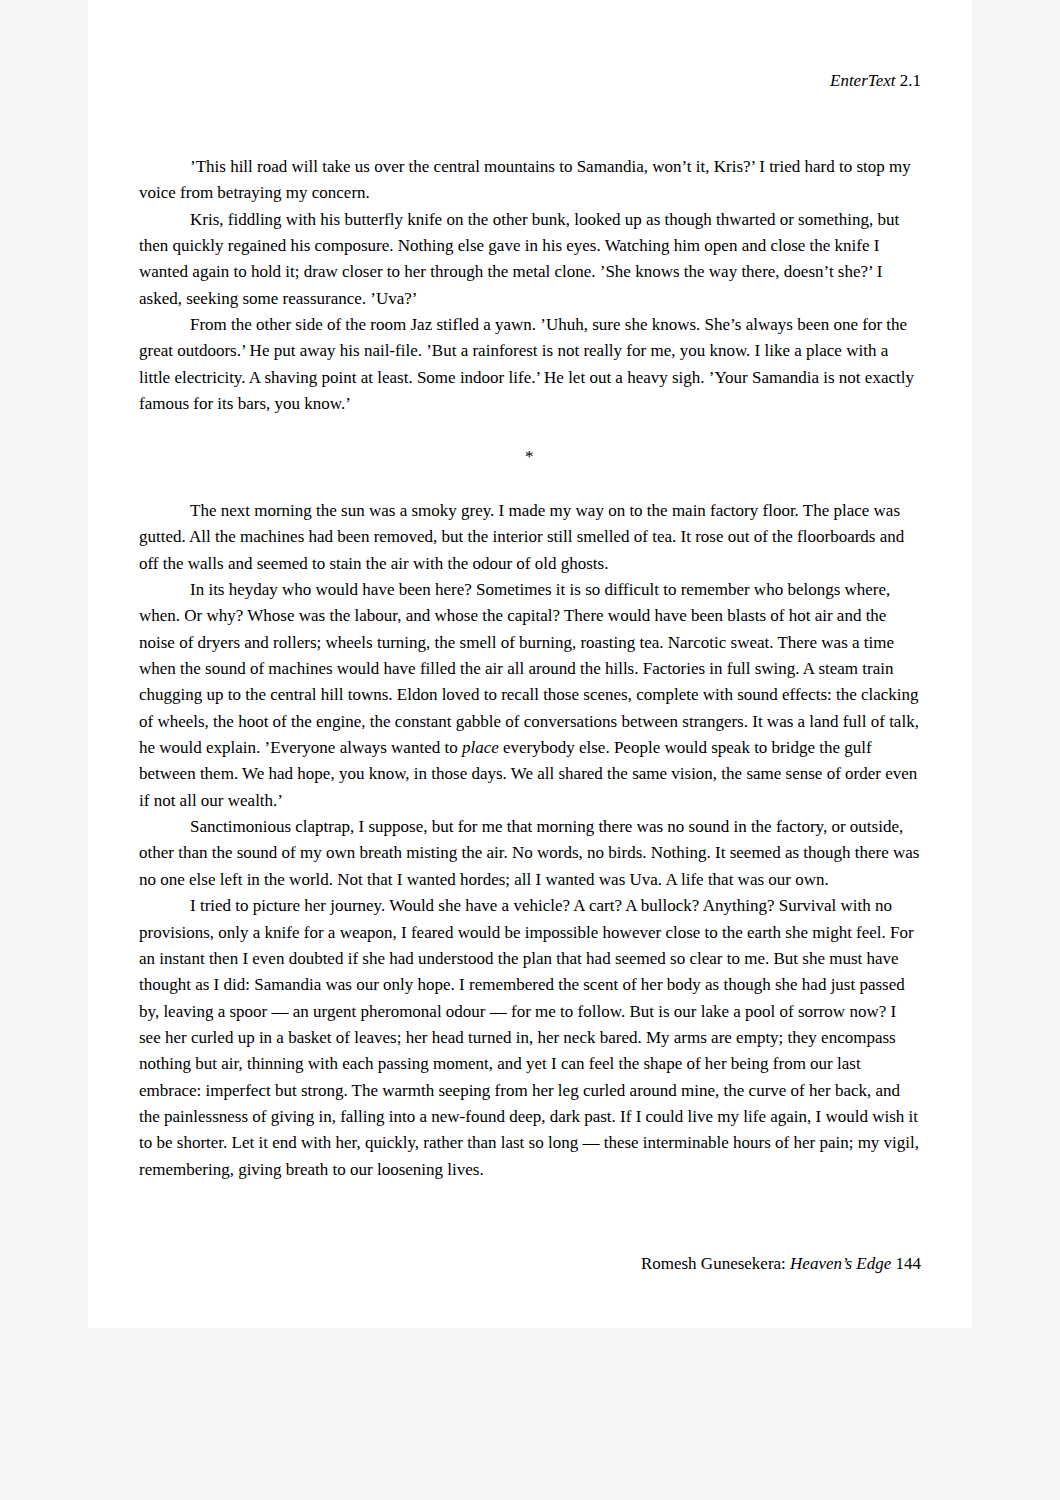EnterText 2.1
’This hill road will take us over the central mountains to Samandia, won’t it, Kris?’ I tried hard to stop my voice from betraying my concern.
Kris, fiddling with his butterfly knife on the other bunk, looked up as though thwarted or something, but then quickly regained his composure. Nothing else gave in his eyes. Watching him open and close the knife I wanted again to hold it; draw closer to her through the metal clone. ’She knows the way there, doesn’t she?’ I asked, seeking some reassurance. ’Uva?’
From the other side of the room Jaz stifled a yawn. ’Uhuh, sure she knows. She’s always been one for the great outdoors.’ He put away his nail-file. ’But a rainforest is not really for me, you know. I like a place with a little electricity. A shaving point at least. Some indoor life.’ He let out a heavy sigh. ’Your Samandia is not exactly famous for its bars, you know.’
*
The next morning the sun was a smoky grey. I made my way on to the main factory floor. The place was gutted. All the machines had been removed, but the interior still smelled of tea. It rose out of the floorboards and off the walls and seemed to stain the air with the odour of old ghosts.
In its heyday who would have been here? Sometimes it is so difficult to remember who belongs where, when. Or why? Whose was the labour, and whose the capital? There would have been blasts of hot air and the noise of dryers and rollers; wheels turning, the smell of burning, roasting tea. Narcotic sweat. There was a time when the sound of machines would have filled the air all around the hills. Factories in full swing. A steam train chugging up to the central hill towns. Eldon loved to recall those scenes, complete with sound effects: the clacking of wheels, the hoot of the engine, the constant gabble of conversations between strangers. It was a land full of talk, he would explain. ’Everyone always wanted to place everybody else. People would speak to bridge the gulf between them. We had hope, you know, in those days. We all shared the same vision, the same sense of order even if not all our wealth.’
Sanctimonious claptrap, I suppose, but for me that morning there was no sound in the factory, or outside, other than the sound of my own breath misting the air. No words, no birds. Nothing. It seemed as though there was no one else left in the world. Not that I wanted hordes; all I wanted was Uva. A life that was our own.
I tried to picture her journey. Would she have a vehicle? A cart? A bullock? Anything? Survival with no provisions, only a knife for a weapon, I feared would be impossible however close to the earth she might feel. For an instant then I even doubted if she had understood the plan that had seemed so clear to me. But she must have thought as I did: Samandia was our only hope. I remembered the scent of her body as though she had just passed by, leaving a spoor — an urgent pheromonal odour — for me to follow. But is our lake a pool of sorrow now? I see her curled up in a basket of leaves; her head turned in, her neck bared. My arms are empty; they encompass nothing but air, thinning with each passing moment, and yet I can feel the shape of her being from our last embrace: imperfect but strong. The warmth seeping from her leg curled around mine, the curve of her back, and the painlessness of giving in, falling into a new-found deep, dark past. If I could live my life again, I would wish it to be shorter. Let it end with her, quickly, rather than last so long — these interminable hours of her pain; my vigil, remembering, giving breath to our loosening lives.
Romesh Gunesekera: Heaven’s Edge 144